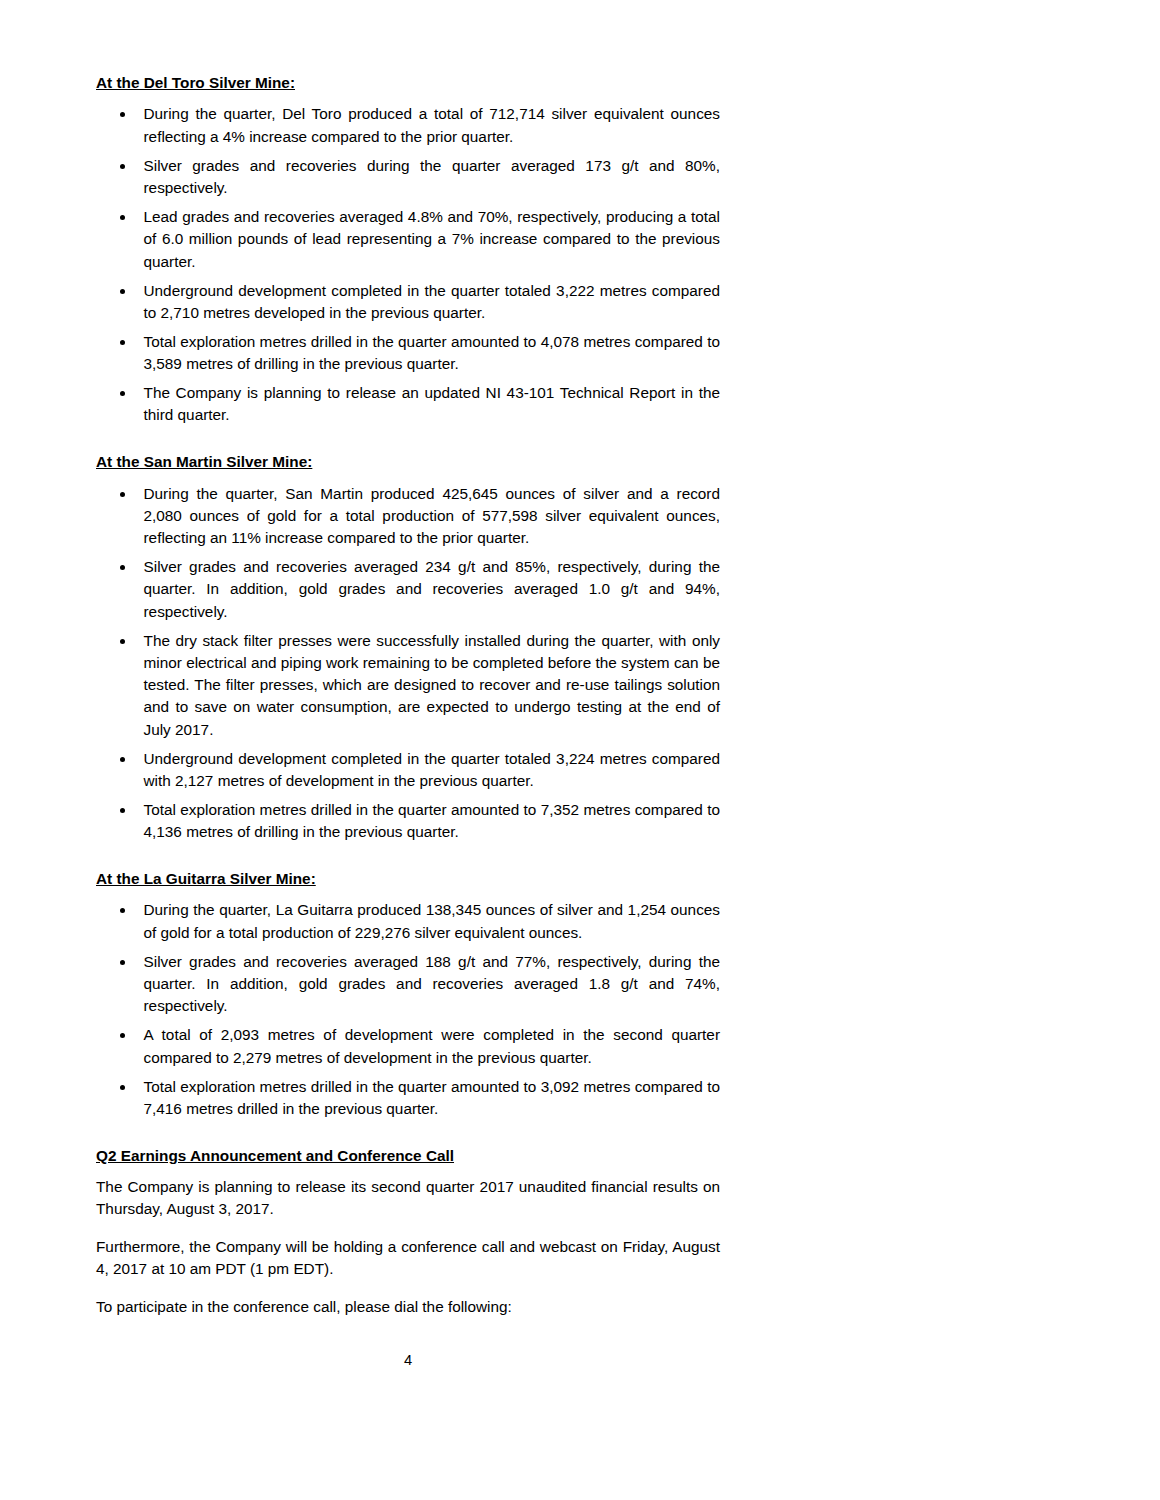At the Del Toro Silver Mine:
During the quarter, Del Toro produced a total of 712,714 silver equivalent ounces reflecting a 4% increase compared to the prior quarter.
Silver grades and recoveries during the quarter averaged 173 g/t and 80%, respectively.
Lead grades and recoveries averaged 4.8% and 70%, respectively, producing a total of 6.0 million pounds of lead representing a 7% increase compared to the previous quarter.
Underground development completed in the quarter totaled 3,222 metres compared to 2,710 metres developed in the previous quarter.
Total exploration metres drilled in the quarter amounted to 4,078 metres compared to 3,589 metres of drilling in the previous quarter.
The Company is planning to release an updated NI 43-101 Technical Report in the third quarter.
At the San Martin Silver Mine:
During the quarter, San Martin produced 425,645 ounces of silver and a record 2,080 ounces of gold for a total production of 577,598 silver equivalent ounces, reflecting an 11% increase compared to the prior quarter.
Silver grades and recoveries averaged 234 g/t and 85%, respectively, during the quarter. In addition, gold grades and recoveries averaged 1.0 g/t and 94%, respectively.
The dry stack filter presses were successfully installed during the quarter, with only minor electrical and piping work remaining to be completed before the system can be tested. The filter presses, which are designed to recover and re-use tailings solution and to save on water consumption, are expected to undergo testing at the end of July 2017.
Underground development completed in the quarter totaled 3,224 metres compared with 2,127 metres of development in the previous quarter.
Total exploration metres drilled in the quarter amounted to 7,352 metres compared to 4,136 metres of drilling in the previous quarter.
At the La Guitarra Silver Mine:
During the quarter, La Guitarra produced 138,345 ounces of silver and 1,254 ounces of gold for a total production of 229,276 silver equivalent ounces.
Silver grades and recoveries averaged 188 g/t and 77%, respectively, during the quarter. In addition, gold grades and recoveries averaged 1.8 g/t and 74%, respectively.
A total of 2,093 metres of development were completed in the second quarter compared to 2,279 metres of development in the previous quarter.
Total exploration metres drilled in the quarter amounted to 3,092 metres compared to 7,416 metres drilled in the previous quarter.
Q2 Earnings Announcement and Conference Call
The Company is planning to release its second quarter 2017 unaudited financial results on Thursday, August 3, 2017.
Furthermore, the Company will be holding a conference call and webcast on Friday, August 4, 2017 at 10 am PDT (1 pm EDT).
To participate in the conference call, please dial the following:
4